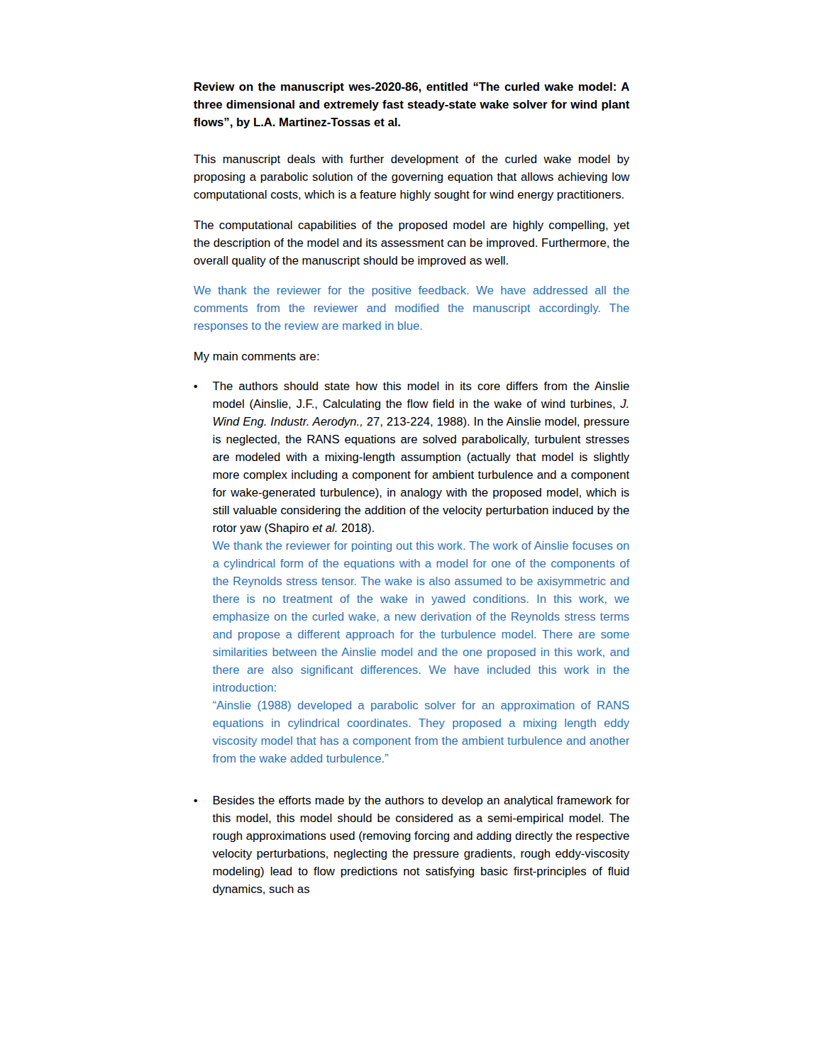Review on the manuscript wes-2020-86, entitled “The curled wake model: A three dimensional and extremely fast steady-state wake solver for wind plant flows”, by L.A. Martinez-Tossas et al.
This manuscript deals with further development of the curled wake model by proposing a parabolic solution of the governing equation that allows achieving low computational costs, which is a feature highly sought for wind energy practitioners.
The computational capabilities of the proposed model are highly compelling, yet the description of the model and its assessment can be improved. Furthermore, the overall quality of the manuscript should be improved as well.
We thank the reviewer for the positive feedback. We have addressed all the comments from the reviewer and modified the manuscript accordingly. The responses to the review are marked in blue.
My main comments are:
•
The authors should state how this model in its core differs from the Ainslie model (Ainslie, J.F., Calculating the flow field in the wake of wind turbines, J. Wind Eng. Industr. Aerodyn., 27, 213-224, 1988). In the Ainslie model, pressure is neglected, the RANS equations are solved parabolically, turbulent stresses are modeled with a mixing-length assumption (actually that model is slightly more complex including a component for ambient turbulence and a component for wake-generated turbulence), in analogy with the proposed model, which is still valuable considering the addition of the velocity perturbation induced by the rotor yaw (Shapiro et al. 2018).
We thank the reviewer for pointing out this work. The work of Ainslie focuses on a cylindrical form of the equations with a model for one of the components of the Reynolds stress tensor. The wake is also assumed to be axisymmetric and there is no treatment of the wake in yawed conditions. In this work, we emphasize on the curled wake, a new derivation of the Reynolds stress terms and propose a different approach for the turbulence model. There are some similarities between the Ainslie model and the one proposed in this work, and there are also significant differences. We have included this work in the introduction:
“Ainslie (1988) developed a parabolic solver for an approximation of RANS equations in cylindrical coordinates. They proposed a mixing length eddy viscosity model that has a component from the ambient turbulence and another from the wake added turbulence.”
•
Besides the efforts made by the authors to develop an analytical framework for this model, this model should be considered as a semi-empirical model. The rough approximations used (removing forcing and adding directly the respective velocity perturbations, neglecting the pressure gradients, rough eddy-viscosity modeling) lead to flow predictions not satisfying basic first-principles of fluid dynamics, such as